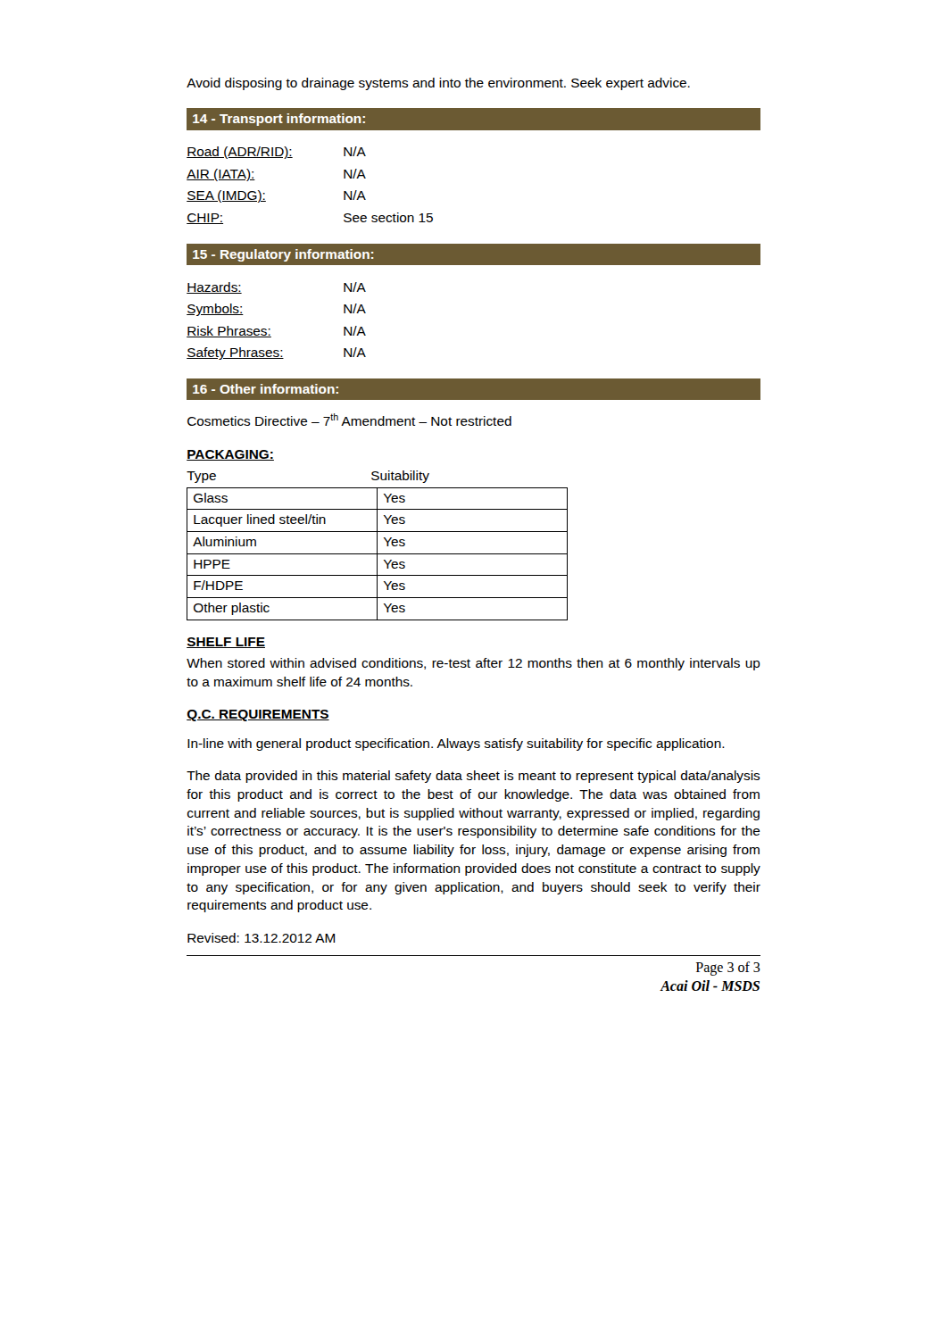Avoid disposing to drainage systems and into the environment. Seek expert advice.
14 - Transport information:
Road (ADR/RID): N/A
AIR (IATA): N/A
SEA (IMDG): N/A
CHIP: See section 15
15 - Regulatory information:
Hazards: N/A
Symbols: N/A
Risk Phrases: N/A
Safety Phrases: N/A
16 - Other information:
Cosmetics Directive – 7th Amendment – Not restricted
PACKAGING:
Type Suitability
| Glass | Yes |
| Lacquer lined steel/tin | Yes |
| Aluminium | Yes |
| HPPE | Yes |
| F/HDPE | Yes |
| Other plastic | Yes |
SHELF LIFE
When stored within advised conditions, re-test after 12 months then at 6 monthly intervals up to a maximum shelf life of 24 months.
Q.C. REQUIREMENTS
In-line with general product specification. Always satisfy suitability for specific application.
The data provided in this material safety data sheet is meant to represent typical data/analysis for this product and is correct to the best of our knowledge. The data was obtained from current and reliable sources, but is supplied without warranty, expressed or implied, regarding it’s’ correctness or accuracy. It is the user's responsibility to determine safe conditions for the use of this product, and to assume liability for loss, injury, damage or expense arising from improper use of this product. The information provided does not constitute a contract to supply to any specification, or for any given application, and buyers should seek to verify their requirements and product use.
Revised: 13.12.2012 AM
Page 3 of 3
Acai Oil - MSDS